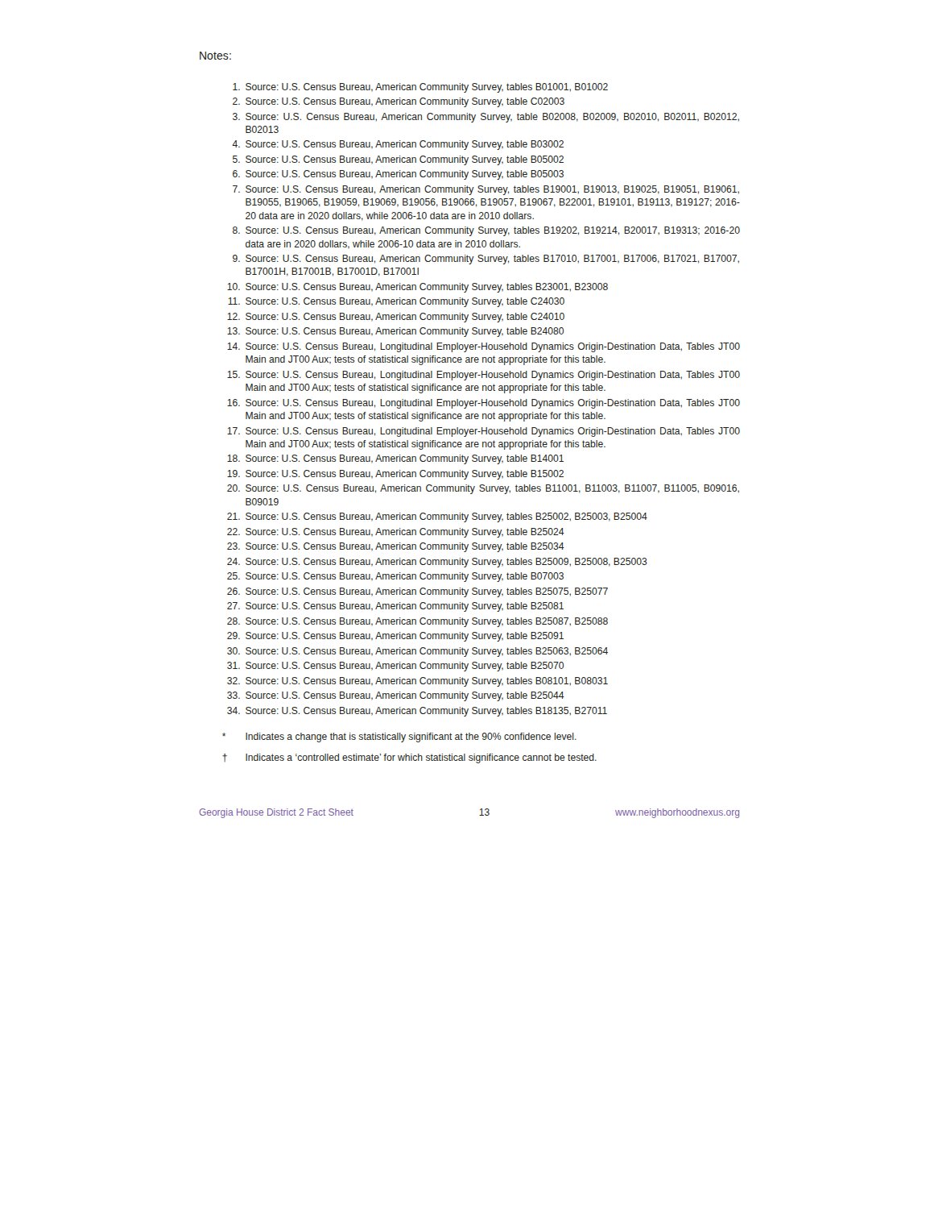Notes:
Source: U.S. Census Bureau, American Community Survey, tables B01001, B01002
Source: U.S. Census Bureau, American Community Survey, table C02003
Source: U.S. Census Bureau, American Community Survey, table B02008, B02009, B02010, B02011, B02012, B02013
Source: U.S. Census Bureau, American Community Survey, table B03002
Source: U.S. Census Bureau, American Community Survey, table B05002
Source: U.S. Census Bureau, American Community Survey, table B05003
Source: U.S. Census Bureau, American Community Survey, tables B19001, B19013, B19025, B19051, B19061, B19055, B19065, B19059, B19069, B19056, B19066, B19057, B19067, B22001, B19101, B19113, B19127; 2016-20 data are in 2020 dollars, while 2006-10 data are in 2010 dollars.
Source: U.S. Census Bureau, American Community Survey, tables B19202, B19214, B20017, B19313; 2016-20 data are in 2020 dollars, while 2006-10 data are in 2010 dollars.
Source: U.S. Census Bureau, American Community Survey, tables B17010, B17001, B17006, B17021, B17007, B17001H, B17001B, B17001D, B17001I
Source: U.S. Census Bureau, American Community Survey, tables B23001, B23008
Source: U.S. Census Bureau, American Community Survey, table C24030
Source: U.S. Census Bureau, American Community Survey, table C24010
Source: U.S. Census Bureau, American Community Survey, table B24080
Source: U.S. Census Bureau, Longitudinal Employer-Household Dynamics Origin-Destination Data, Tables JT00 Main and JT00 Aux; tests of statistical significance are not appropriate for this table.
Source: U.S. Census Bureau, Longitudinal Employer-Household Dynamics Origin-Destination Data, Tables JT00 Main and JT00 Aux; tests of statistical significance are not appropriate for this table.
Source: U.S. Census Bureau, Longitudinal Employer-Household Dynamics Origin-Destination Data, Tables JT00 Main and JT00 Aux; tests of statistical significance are not appropriate for this table.
Source: U.S. Census Bureau, Longitudinal Employer-Household Dynamics Origin-Destination Data, Tables JT00 Main and JT00 Aux; tests of statistical significance are not appropriate for this table.
Source: U.S. Census Bureau, American Community Survey, table B14001
Source: U.S. Census Bureau, American Community Survey, table B15002
Source: U.S. Census Bureau, American Community Survey, tables B11001, B11003, B11007, B11005, B09016, B09019
Source: U.S. Census Bureau, American Community Survey, tables B25002, B25003, B25004
Source: U.S. Census Bureau, American Community Survey, table B25024
Source: U.S. Census Bureau, American Community Survey, table B25034
Source: U.S. Census Bureau, American Community Survey, tables B25009, B25008, B25003
Source: U.S. Census Bureau, American Community Survey, table B07003
Source: U.S. Census Bureau, American Community Survey, tables B25075, B25077
Source: U.S. Census Bureau, American Community Survey, table B25081
Source: U.S. Census Bureau, American Community Survey, tables B25087, B25088
Source: U.S. Census Bureau, American Community Survey, table B25091
Source: U.S. Census Bureau, American Community Survey, tables B25063, B25064
Source: U.S. Census Bureau, American Community Survey, table B25070
Source: U.S. Census Bureau, American Community Survey, tables B08101, B08031
Source: U.S. Census Bureau, American Community Survey, table B25044
Source: U.S. Census Bureau, American Community Survey, tables B18135, B27011
*Indicates a change that is statistically significant at the 90% confidence level.
†Indicates a ‘controlled estimate’ for which statistical significance cannot be tested.
Georgia House District 2 Fact Sheet www.neighborhoodnexus.org
13